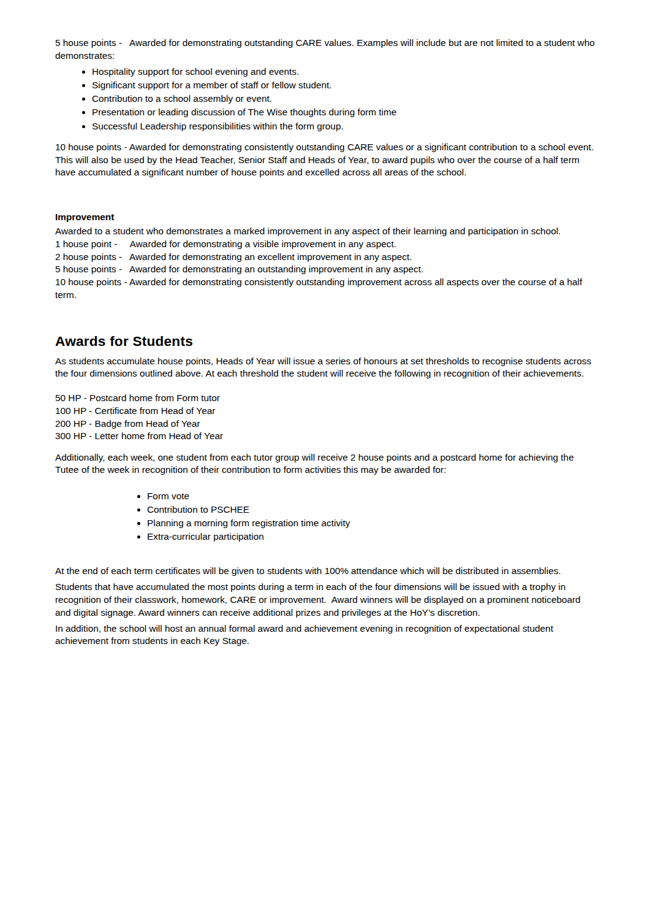5 house points - Awarded for demonstrating outstanding CARE values. Examples will include but are not limited to a student who demonstrates:
Hospitality support for school evening and events.
Significant support for a member of staff or fellow student.
Contribution to a school assembly or event.
Presentation or leading discussion of The Wise thoughts during form time
Successful Leadership responsibilities within the form group.
10 house points - Awarded for demonstrating consistently outstanding CARE values or a significant contribution to a school event. This will also be used by the Head Teacher, Senior Staff and Heads of Year, to award pupils who over the course of a half term have accumulated a significant number of house points and excelled across all areas of the school.
Improvement
Awarded to a student who demonstrates a marked improvement in any aspect of their learning and participation in school.
1 house point - Awarded for demonstrating a visible improvement in any aspect.
2 house points - Awarded for demonstrating an excellent improvement in any aspect.
5 house points - Awarded for demonstrating an outstanding improvement in any aspect.
10 house points - Awarded for demonstrating consistently outstanding improvement across all aspects over the course of a half term.
Awards for Students
As students accumulate house points, Heads of Year will issue a series of honours at set thresholds to recognise students across the four dimensions outlined above. At each threshold the student will receive the following in recognition of their achievements.
50 HP - Postcard home from Form tutor
100 HP - Certificate from Head of Year
200 HP - Badge from Head of Year
300 HP - Letter home from Head of Year
Additionally, each week, one student from each tutor group will receive 2 house points and a postcard home for achieving the Tutee of the week in recognition of their contribution to form activities this may be awarded for:
Form vote
Contribution to PSCHEE
Planning a morning form registration time activity
Extra-curricular participation
At the end of each term certificates will be given to students with 100% attendance which will be distributed in assemblies.
Students that have accumulated the most points during a term in each of the four dimensions will be issued with a trophy in recognition of their classwork, homework, CARE or improvement. Award winners will be displayed on a prominent noticeboard and digital signage. Award winners can receive additional prizes and privileges at the HoY’s discretion.
In addition, the school will host an annual formal award and achievement evening in recognition of expectational student achievement from students in each Key Stage.